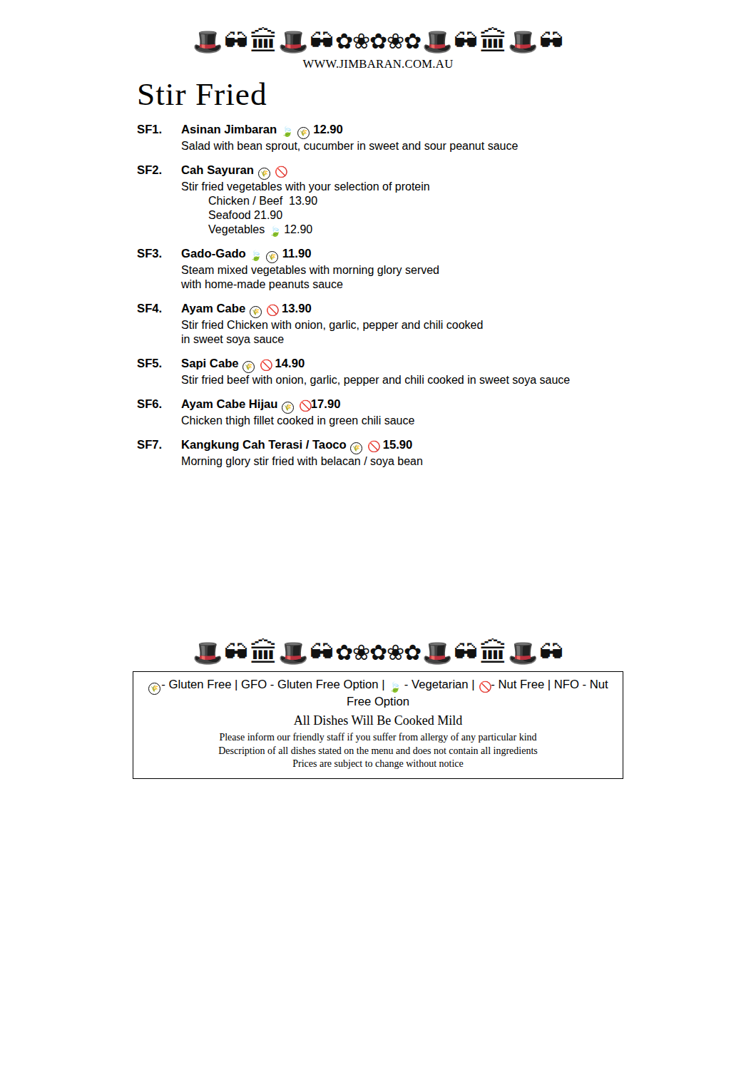🎩🕶🏛🎩🕶✿❀✿❀✿🎩🕶🏛🎩🕶
WWW.JIMBARAN.COM.AU
Stir Fried
| SF1. | Asinan Jimbaran 12.90 Salad with bean sprout, cucumber in sweet and sour peanut sauce |
| SF2. | Cah Sayuran Stir fried vegetables with your selection of protein Chicken / Beef 13.90 Seafood 21.90 Vegetables 12.90 |
| SF3. | Gado-Gado 11.90 Steam mixed vegetables with morning glory served with home-made peanuts sauce |
| SF4. | Ayam Cabe 13.90 Stir fried Chicken with onion, garlic, pepper and chili cooked in sweet soya sauce |
| SF5. | Sapi Cabe 14.90 Stir fried beef with onion, garlic, pepper and chili cooked in sweet soya sauce |
| SF6. | Ayam Cabe Hijau 17.90 Chicken thigh fillet cooked in green chili sauce |
| SF7. | Kangkung Cah Terasi / Taoco 15.90 Morning glory stir fried with belacan / soya bean |
🎩🕶🏛🎩🕶✿❀✿❀✿🎩🕶🏛🎩🕶
- Gluten Free | GFO - Gluten Free Option | - Vegetarian | - Nut Free | NFO - Nut Free Option
All Dishes Will Be Cooked Mild
Please inform our friendly staff if you suffer from allergy of any particular kind
Description of all dishes stated on the menu and does not contain all ingredients
Prices are subject to change without notice